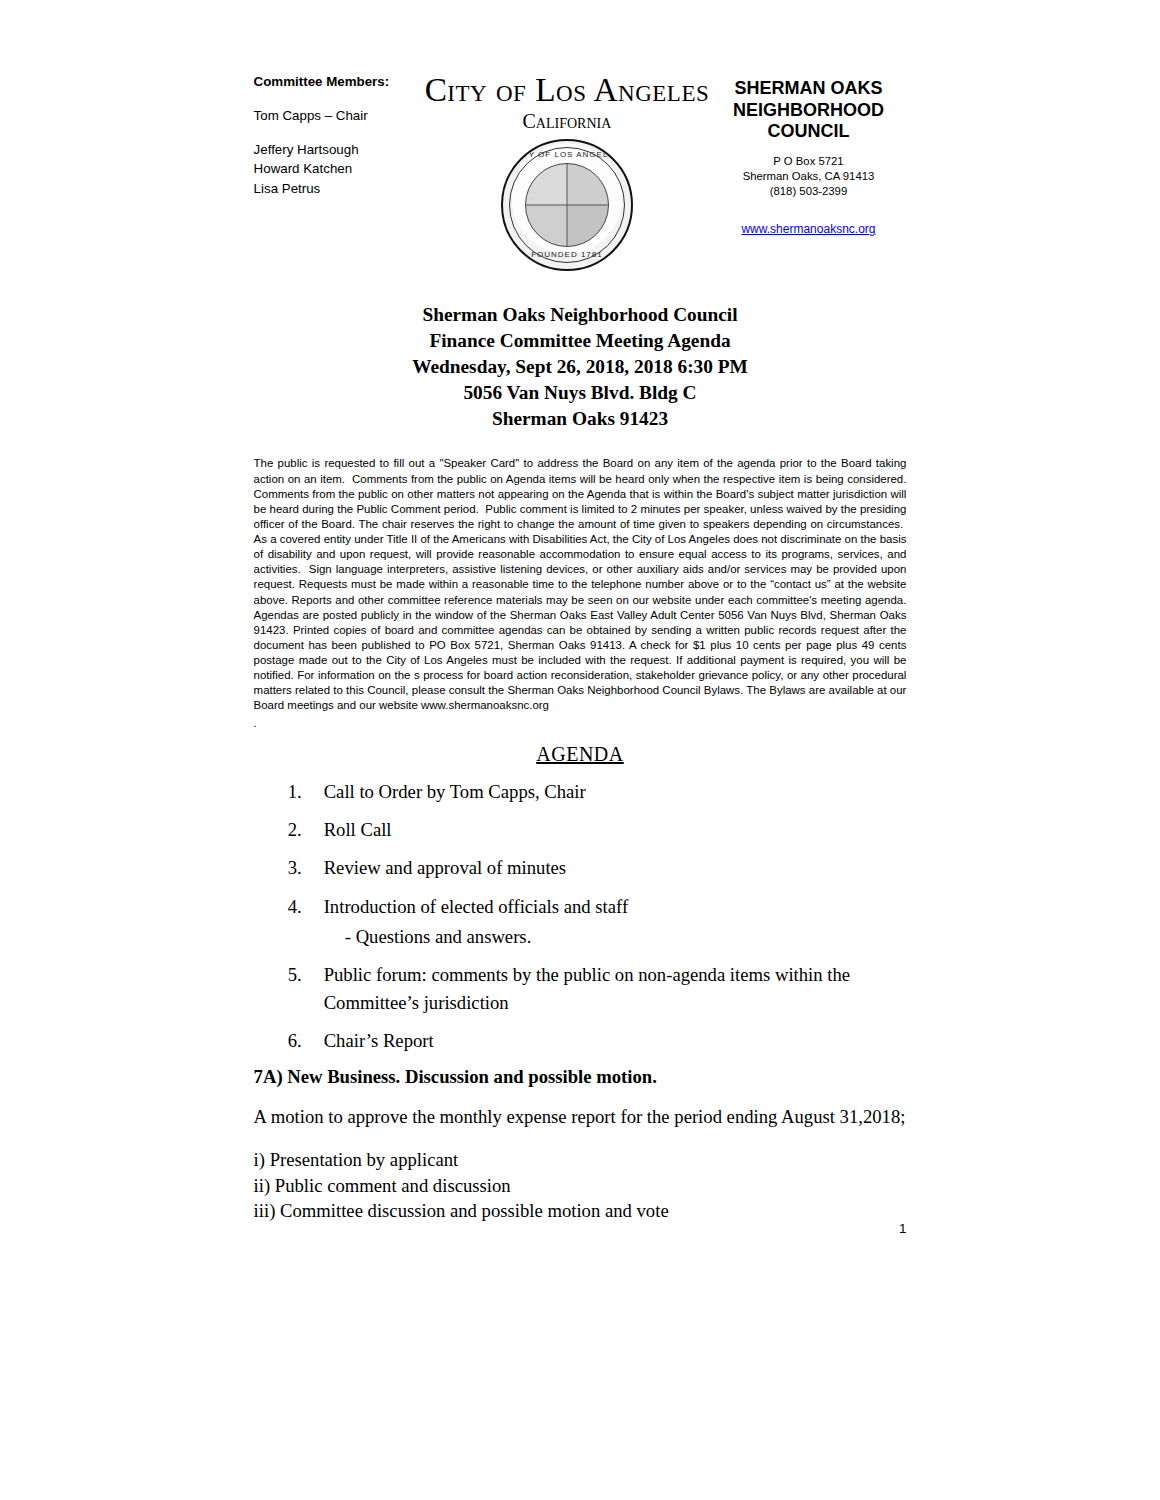Committee Members:
Tom Capps – Chair
Jeffery Hartsough
Howard Katchen
Lisa Petrus
City of Los Angeles
California
CITY OF LOS ANGELES
FOUNDED 1781
SHERMAN OAKS
NEIGHBORHOOD
COUNCIL
P O Box 5721
Sherman Oaks, CA 91413
(818) 503-2399
www.shermanoaksnc.org
Sherman Oaks Neighborhood Council
Finance Committee Meeting Agenda
Wednesday, Sept 26, 2018, 2018 6:30 PM
5056 Van Nuys Blvd. Bldg C
Sherman Oaks 91423
The public is requested to fill out a "Speaker Card" to address the Board on any item of the agenda prior to the Board taking action on an item. Comments from the public on Agenda items will be heard only when the respective item is being considered. Comments from the public on other matters not appearing on the Agenda that is within the Board's subject matter jurisdiction will be heard during the Public Comment period. Public comment is limited to 2 minutes per speaker, unless waived by the presiding officer of the Board. The chair reserves the right to change the amount of time given to speakers depending on circumstances. As a covered entity under Title II of the Americans with Disabilities Act, the City of Los Angeles does not discriminate on the basis of disability and upon request, will provide reasonable accommodation to ensure equal access to its programs, services, and activities. Sign language interpreters, assistive listening devices, or other auxiliary aids and/or services may be provided upon request. Requests must be made within a reasonable time to the telephone number above or to the “contact us” at the website above. Reports and other committee reference materials may be seen on our website under each committee's meeting agenda. Agendas are posted publicly in the window of the Sherman Oaks East Valley Adult Center 5056 Van Nuys Blvd, Sherman Oaks 91423. Printed copies of board and committee agendas can be obtained by sending a written public records request after the document has been published to PO Box 5721, Sherman Oaks 91413. A check for $1 plus 10 cents per page plus 49 cents postage made out to the City of Los Angeles must be included with the request. If additional payment is required, you will be notified. For information on the s process for board action reconsideration, stakeholder grievance policy, or any other procedural matters related to this Council, please consult the Sherman Oaks Neighborhood Council Bylaws. The Bylaws are available at our Board meetings and our website www.shermanoaksnc.org .
AGENDA
Call to Order by Tom Capps, Chair
Roll Call
Review and approval of minutes
Introduction of elected officials and staff - Questions and answers.
Public forum: comments by the public on non-agenda items within the Committee’s jurisdiction
Chair’s Report
7A) New Business. Discussion and possible motion.
A motion to approve the monthly expense report for the period ending August 31,2018;
i) Presentation by applicant
ii) Public comment and discussion
iii) Committee discussion and possible motion and vote
1